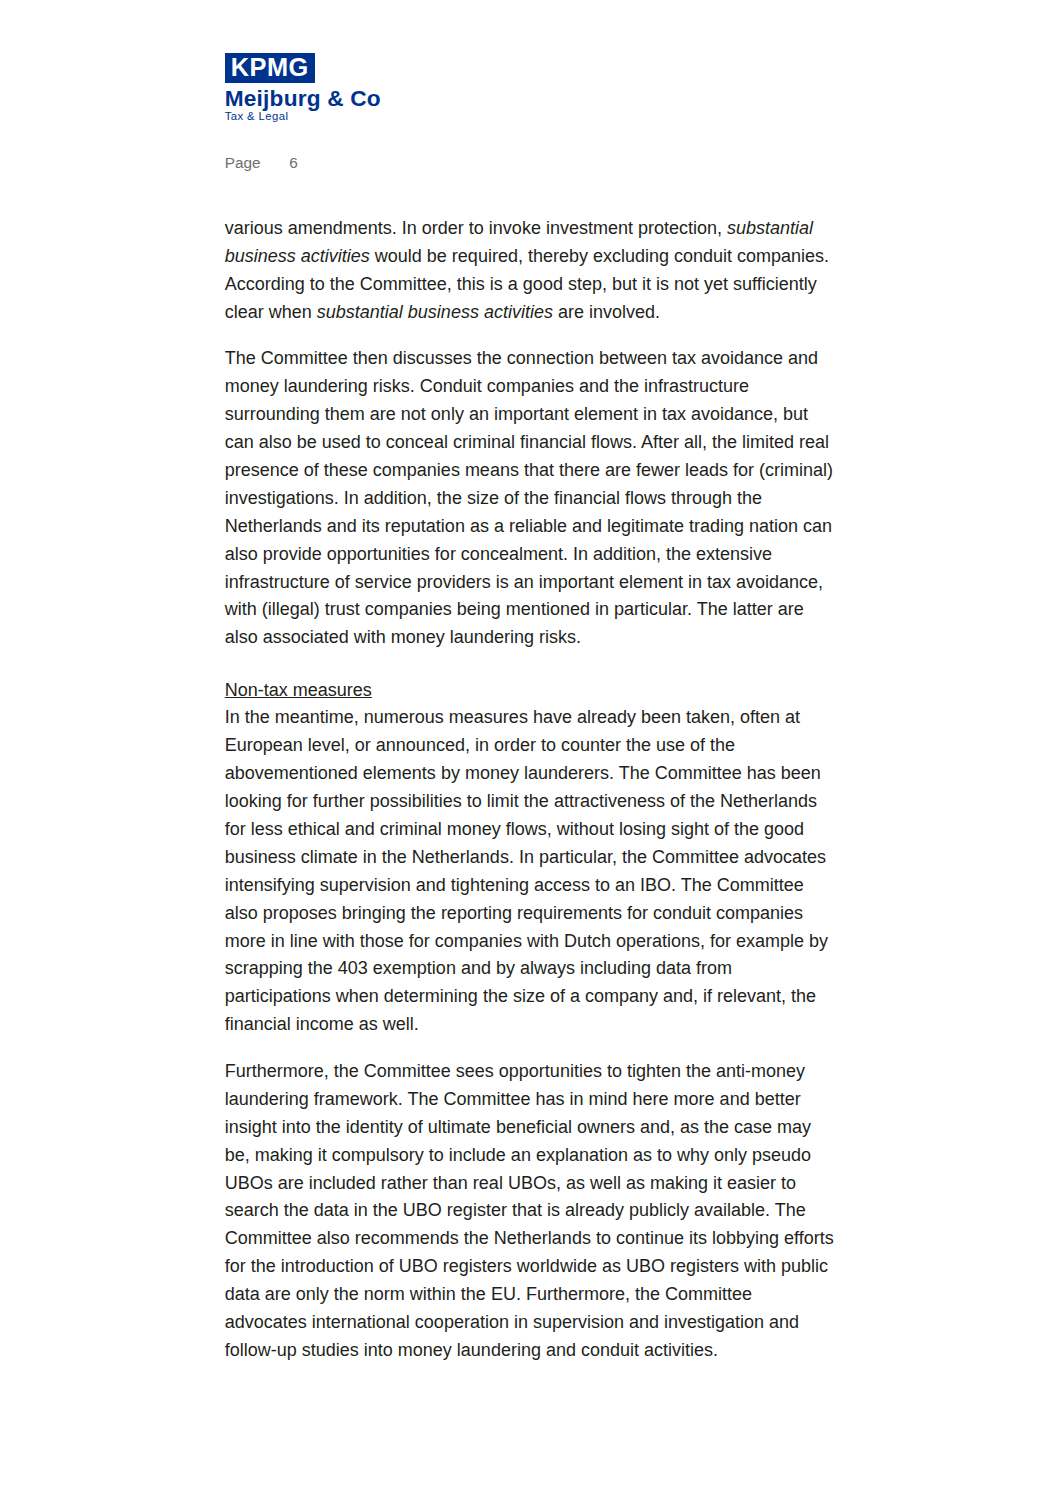KPMG
Meijburg & Co
Tax & Legal
Page 6
various amendments. In order to invoke investment protection, substantial business activities would be required, thereby excluding conduit companies. According to the Committee, this is a good step, but it is not yet sufficiently clear when substantial business activities are involved.
The Committee then discusses the connection between tax avoidance and money laundering risks. Conduit companies and the infrastructure surrounding them are not only an important element in tax avoidance, but can also be used to conceal criminal financial flows. After all, the limited real presence of these companies means that there are fewer leads for (criminal) investigations. In addition, the size of the financial flows through the Netherlands and its reputation as a reliable and legitimate trading nation can also provide opportunities for concealment. In addition, the extensive infrastructure of service providers is an important element in tax avoidance, with (illegal) trust companies being mentioned in particular. The latter are also associated with money laundering risks.
Non-tax measures
In the meantime, numerous measures have already been taken, often at European level, or announced, in order to counter the use of the abovementioned elements by money launderers. The Committee has been looking for further possibilities to limit the attractiveness of the Netherlands for less ethical and criminal money flows, without losing sight of the good business climate in the Netherlands. In particular, the Committee advocates intensifying supervision and tightening access to an IBO. The Committee also proposes bringing the reporting requirements for conduit companies more in line with those for companies with Dutch operations, for example by scrapping the 403 exemption and by always including data from participations when determining the size of a company and, if relevant, the financial income as well.
Furthermore, the Committee sees opportunities to tighten the anti-money laundering framework. The Committee has in mind here more and better insight into the identity of ultimate beneficial owners and, as the case may be, making it compulsory to include an explanation as to why only pseudo UBOs are included rather than real UBOs, as well as making it easier to search the data in the UBO register that is already publicly available. The Committee also recommends the Netherlands to continue its lobbying efforts for the introduction of UBO registers worldwide as UBO registers with public data are only the norm within the EU. Furthermore, the Committee advocates international cooperation in supervision and investigation and follow-up studies into money laundering and conduit activities.